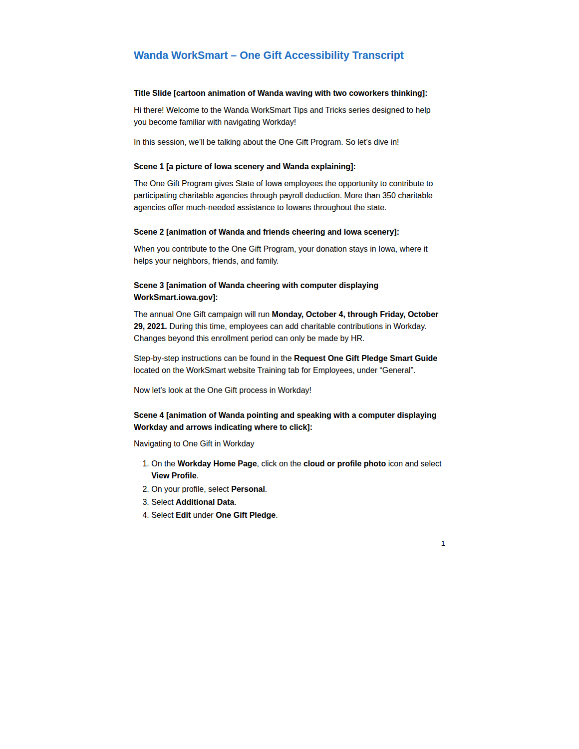Wanda WorkSmart – One Gift Accessibility Transcript
Title Slide [cartoon animation of Wanda waving with two coworkers thinking]:
Hi there! Welcome to the Wanda WorkSmart Tips and Tricks series designed to help you become familiar with navigating Workday!
In this session, we’ll be talking about the One Gift Program. So let’s dive in!
Scene 1 [a picture of Iowa scenery and Wanda explaining]:
The One Gift Program gives State of Iowa employees the opportunity to contribute to participating charitable agencies through payroll deduction. More than 350 charitable agencies offer much-needed assistance to Iowans throughout the state.
Scene 2 [animation of Wanda and friends cheering and Iowa scenery]:
When you contribute to the One Gift Program, your donation stays in Iowa, where it helps your neighbors, friends, and family.
Scene 3 [animation of Wanda cheering with computer displaying WorkSmart.iowa.gov]:
The annual One Gift campaign will run Monday, October 4, through Friday, October 29, 2021. During this time, employees can add charitable contributions in Workday. Changes beyond this enrollment period can only be made by HR.
Step-by-step instructions can be found in the Request One Gift Pledge Smart Guide located on the WorkSmart website Training tab for Employees, under “General”.
Now let’s look at the One Gift process in Workday!
Scene 4 [animation of Wanda pointing and speaking with a computer displaying Workday and arrows indicating where to click]:
Navigating to One Gift in Workday
On the Workday Home Page, click on the cloud or profile photo icon and select View Profile.
On your profile, select Personal.
Select Additional Data.
Select Edit under One Gift Pledge.
1